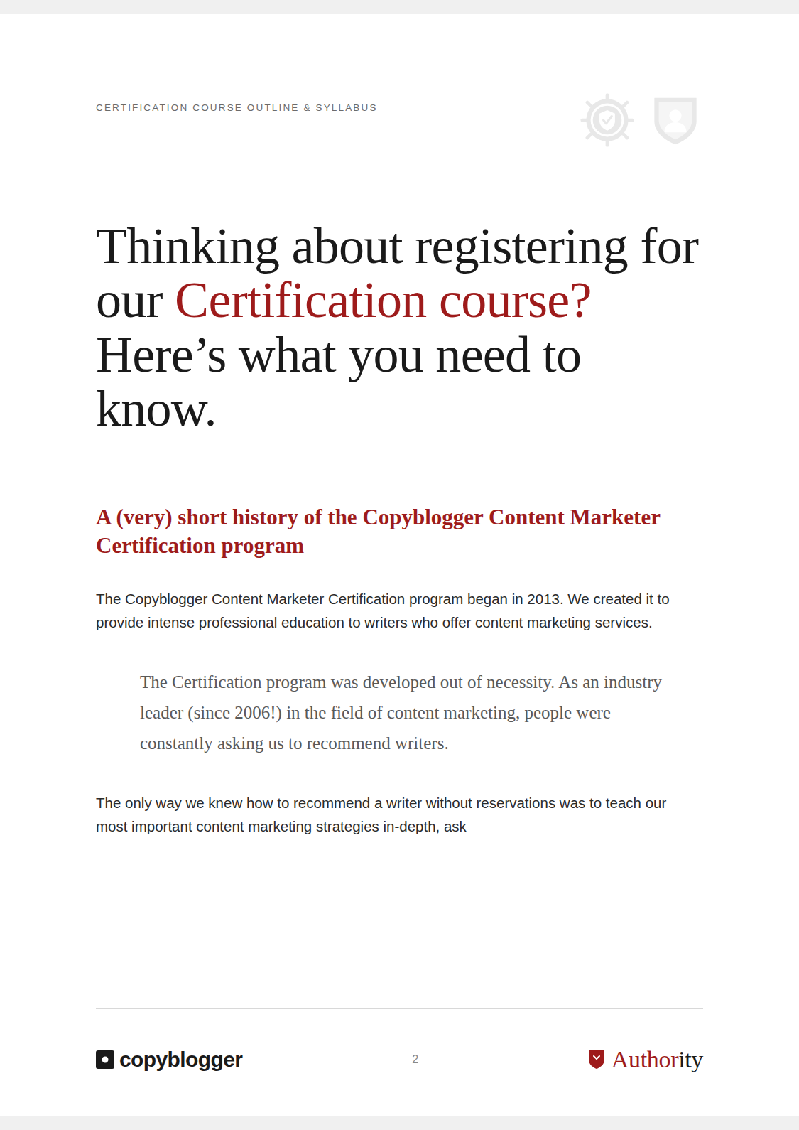Certification Course Outline & Syllabus
Thinking about registering for our Certification course? Here’s what you need to know.
A (very) short history of the Copyblogger Content Marketer Certification program
The Copyblogger Content Marketer Certification program began in 2013. We created it to provide intense professional education to writers who offer content marketing services.
The Certification program was developed out of necessity. As an industry leader (since 2006!) in the field of content marketing, people were constantly asking us to recommend writers.
The only way we knew how to recommend a writer without reservations was to teach our most important content marketing strategies in-depth, ask
copyblogger
2
Authority